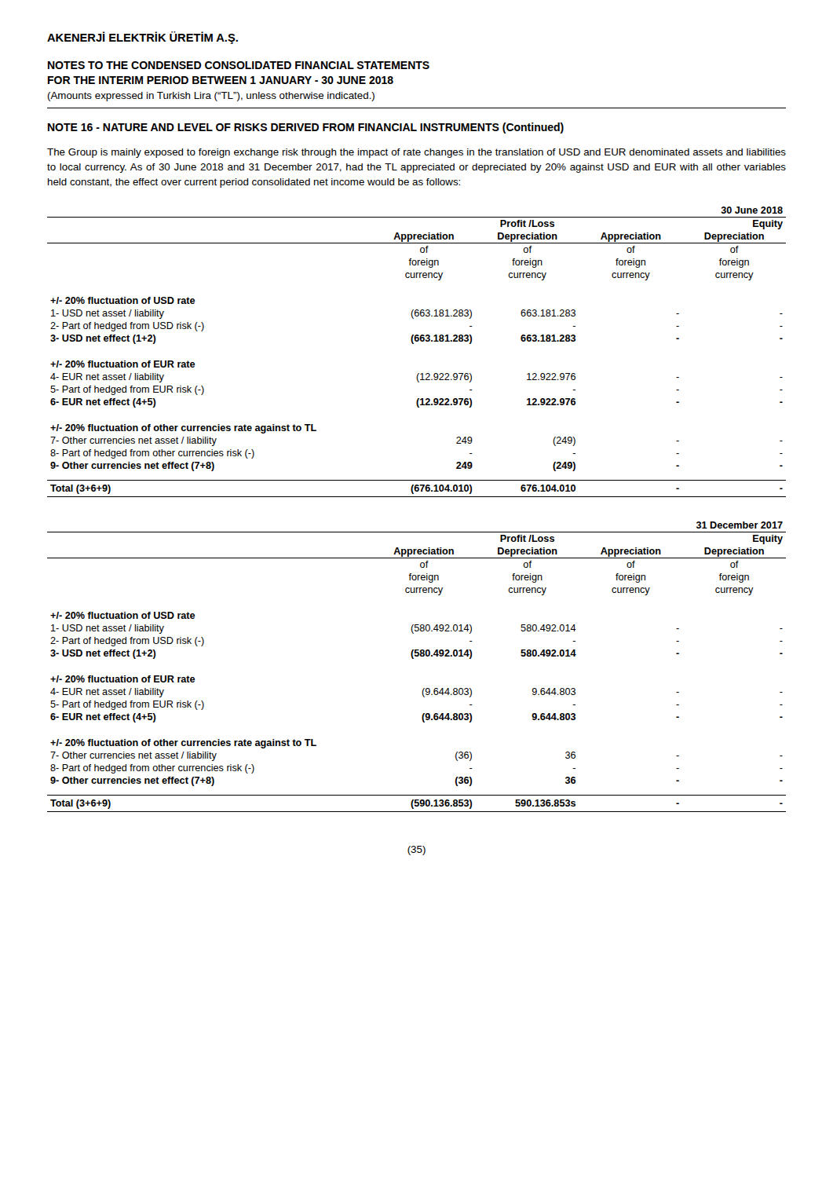AKENERJİ ELEKTRİK ÜRETİM A.Ş.
NOTES TO THE CONDENSED CONSOLIDATED FINANCIAL STATEMENTS
FOR THE INTERIM PERIOD BETWEEN 1 JANUARY - 30 JUNE 2018
(Amounts expressed in Turkish Lira (“TL”), unless otherwise indicated.)
NOTE 16 - NATURE AND LEVEL OF RISKS DERIVED FROM FINANCIAL INSTRUMENTS (Continued)
The Group is mainly exposed to foreign exchange risk through the impact of rate changes in the translation of USD and EUR denominated assets and liabilities to local currency. As of 30 June 2018 and 31 December 2017, had the TL appreciated or depreciated by 20% against USD and EUR with all other variables held constant, the effect over current period consolidated net income would be as follows:
| | | | | 30 June 2018 |
| | | Profit /Loss | | Equity |
| | Appreciation | Depreciation | Appreciation | Depreciation |
| | of | of | of | of |
| | foreign | foreign | foreign | foreign |
| | currency | currency | currency | currency |
| +/- 20% fluctuation of USD rate | | | | |
| 1- USD net asset / liability | (663.181.283) | 663.181.283 | - | - |
| 2- Part of hedged from USD risk (-) | - | - | - | - |
| 3- USD net effect (1+2) | (663.181.283) | 663.181.283 | - | - |
| +/- 20% fluctuation of EUR rate | | | | |
| 4- EUR net asset / liability | (12.922.976) | 12.922.976 | - | - |
| 5- Part of hedged from EUR risk (-) | - | - | - | - |
| 6- EUR net effect (4+5) | (12.922.976) | 12.922.976 | - | - |
| +/- 20% fluctuation of other currencies rate against to TL | | | | |
| 7- Other currencies net asset / liability | 249 | (249) | - | - |
| 8- Part of hedged from other currencies risk (-) | - | - | - | - |
| 9- Other currencies net effect (7+8) | 249 | (249) | - | - |
| Total (3+6+9) | (676.104.010) | 676.104.010 | - | - |
| | | | | 31 December 2017 |
| | | Profit /Loss | | Equity |
| | Appreciation | Depreciation | Appreciation | Depreciation |
| | of | of | of | of |
| | foreign | foreign | foreign | foreign |
| | currency | currency | currency | currency |
| +/- 20% fluctuation of USD rate | | | | |
| 1- USD net asset / liability | (580.492.014) | 580.492.014 | - | - |
| 2- Part of hedged from USD risk (-) | - | - | - | - |
| 3- USD net effect (1+2) | (580.492.014) | 580.492.014 | - | - |
| +/- 20% fluctuation of EUR rate | | | | |
| 4- EUR net asset / liability | (9.644.803) | 9.644.803 | - | - |
| 5- Part of hedged from EUR risk (-) | - | - | - | - |
| 6- EUR net effect (4+5) | (9.644.803) | 9.644.803 | - | - |
| +/- 20% fluctuation of other currencies rate against to TL | | | | |
| 7- Other currencies net asset / liability | (36) | 36 | - | - |
| 8- Part of hedged from other currencies risk (-) | - | - | - | - |
| 9- Other currencies net effect (7+8) | (36) | 36 | - | - |
| Total (3+6+9) | (590.136.853) | 590.136.853s | - | - |
(35)